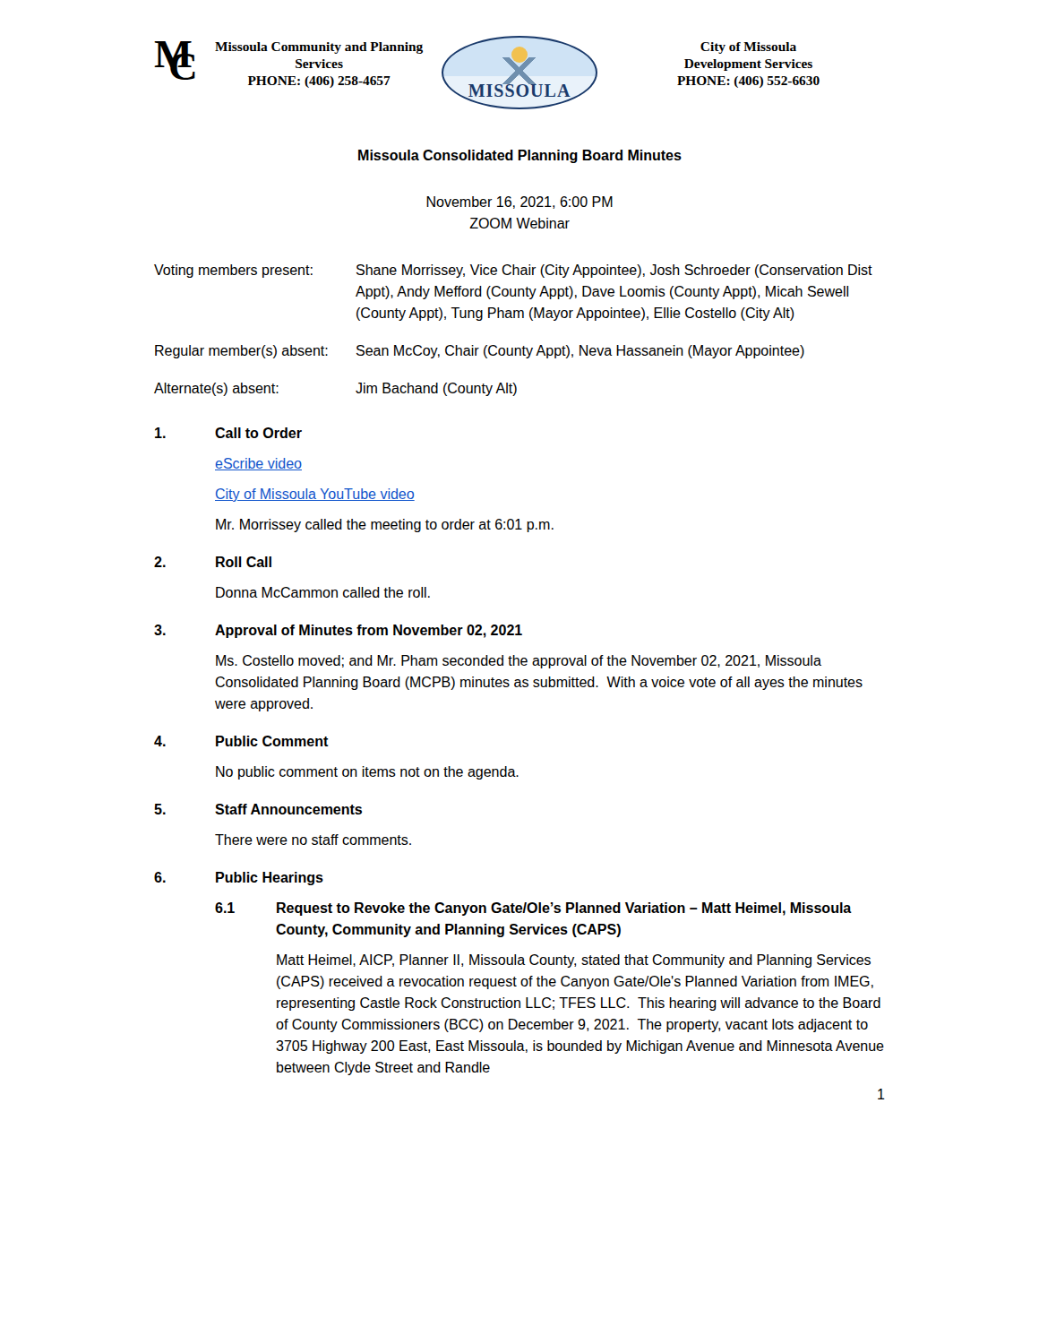M C
Missoula Community and Planning
Services
PHONE: (406) 258-4657
MISSOULA
City of Missoula
Development Services
PHONE: (406) 552-6630
Missoula Consolidated Planning Board Minutes
November 16, 2021, 6:00 PM
ZOOM Webinar
Voting members present:
Shane Morrissey, Vice Chair (City Appointee), Josh Schroeder (Conservation Dist Appt), Andy Mefford (County Appt), Dave Loomis (County Appt), Micah Sewell (County Appt), Tung Pham (Mayor Appointee), Ellie Costello (City Alt)
Regular member(s) absent:
Sean McCoy, Chair (County Appt), Neva Hassanein (Mayor Appointee)
Alternate(s) absent:
Jim Bachand (County Alt)
Call to Order
eScribe video
City of Missoula YouTube video
Mr. Morrissey called the meeting to order at 6:01 p.m.
Roll Call
Donna McCammon called the roll.
Approval of Minutes from November 02, 2021
Ms. Costello moved; and Mr. Pham seconded the approval of the November 02, 2021, Missoula Consolidated Planning Board (MCPB) minutes as submitted. With a voice vote of all ayes the minutes were approved.
Public Comment
No public comment on items not on the agenda.
Staff Announcements
There were no staff comments.
Public Hearings
6.1
Request to Revoke the Canyon Gate/Ole’s Planned Variation – Matt Heimel, Missoula County, Community and Planning Services (CAPS)
Matt Heimel, AICP, Planner II, Missoula County, stated that Community and Planning Services (CAPS) received a revocation request of the Canyon Gate/Ole's Planned Variation from IMEG, representing Castle Rock Construction LLC; TFES LLC. This hearing will advance to the Board of County Commissioners (BCC) on December 9, 2021. The property, vacant lots adjacent to 3705 Highway 200 East, East Missoula, is bounded by Michigan Avenue and Minnesota Avenue between Clyde Street and Randle
1